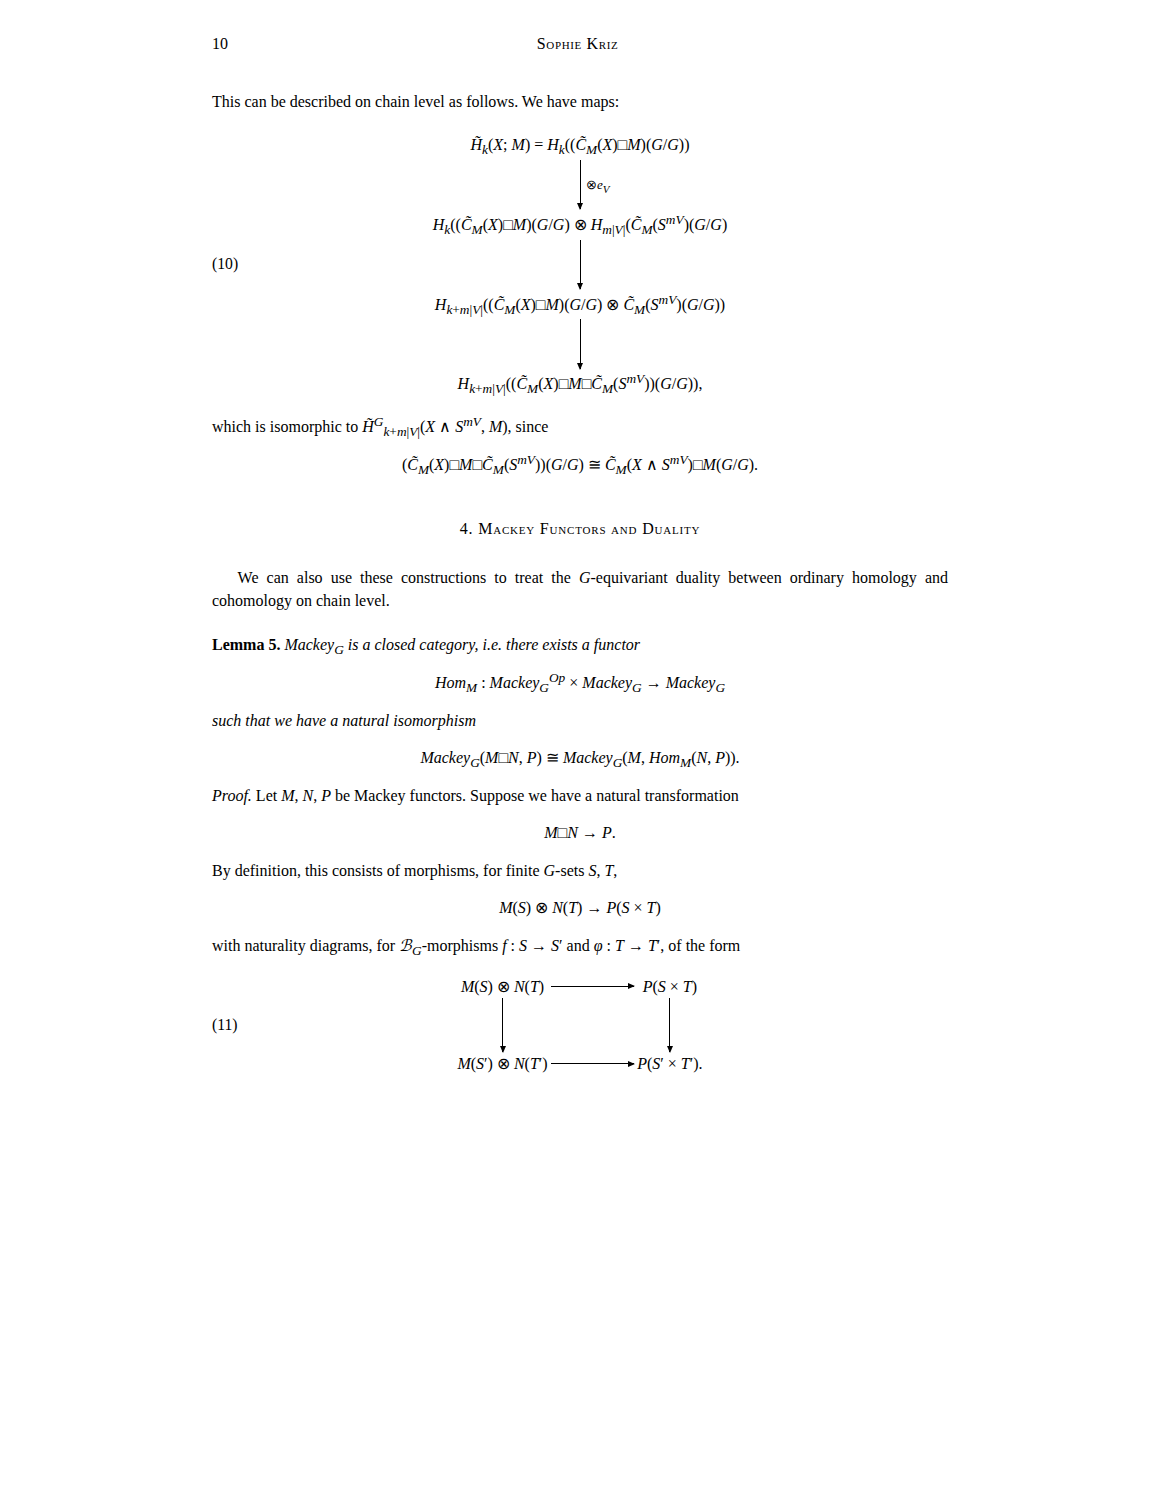10 Sophie Kriz
This can be described on chain level as follows. We have maps:
(10)
H̃k(X; M) = Hk((C̃M(X)□M)(G/G))
⊗eV
Hk((C̃M(X)□M)(G/G) ⊗ Hm|V|(C̃M(SmV)(G/G)
Hk+m|V|((C̃M(X)□M)(G/G) ⊗ C̃M(SmV)(G/G))
Hk+m|V|((C̃M(X)□M□C̃M(SmV))(G/G)),
which is isomorphic to H̃Gk+m|V|(X ∧ SmV, M), since
(C̃M(X)□M□C̃M(SmV))(G/G) ≅ C̃M(X ∧ SmV)□M(G/G).
4. Mackey Functors and Duality
We can also use these constructions to treat the G-equivariant duality between ordinary homology and cohomology on chain level.
Lemma 5. MackeyG is a closed category, i.e. there exists a functor
HomM : MackeyGOp × MackeyG → MackeyG
such that we have a natural isomorphism
MackeyG(M□N, P) ≅ MackeyG(M, HomM(N, P)).
Proof. Let M, N, P be Mackey functors. Suppose we have a natural transformation
M□N → P.
By definition, this consists of morphisms, for finite G-sets S, T,
M(S) ⊗ N(T) → P(S × T)
with naturality diagrams, for ℬG-morphisms f : S → S′ and φ : T → T′, of the form
(11)
M(S) ⊗ N(T)
P(S × T)
M(S′) ⊗ N(T′)
P(S′ × T′).